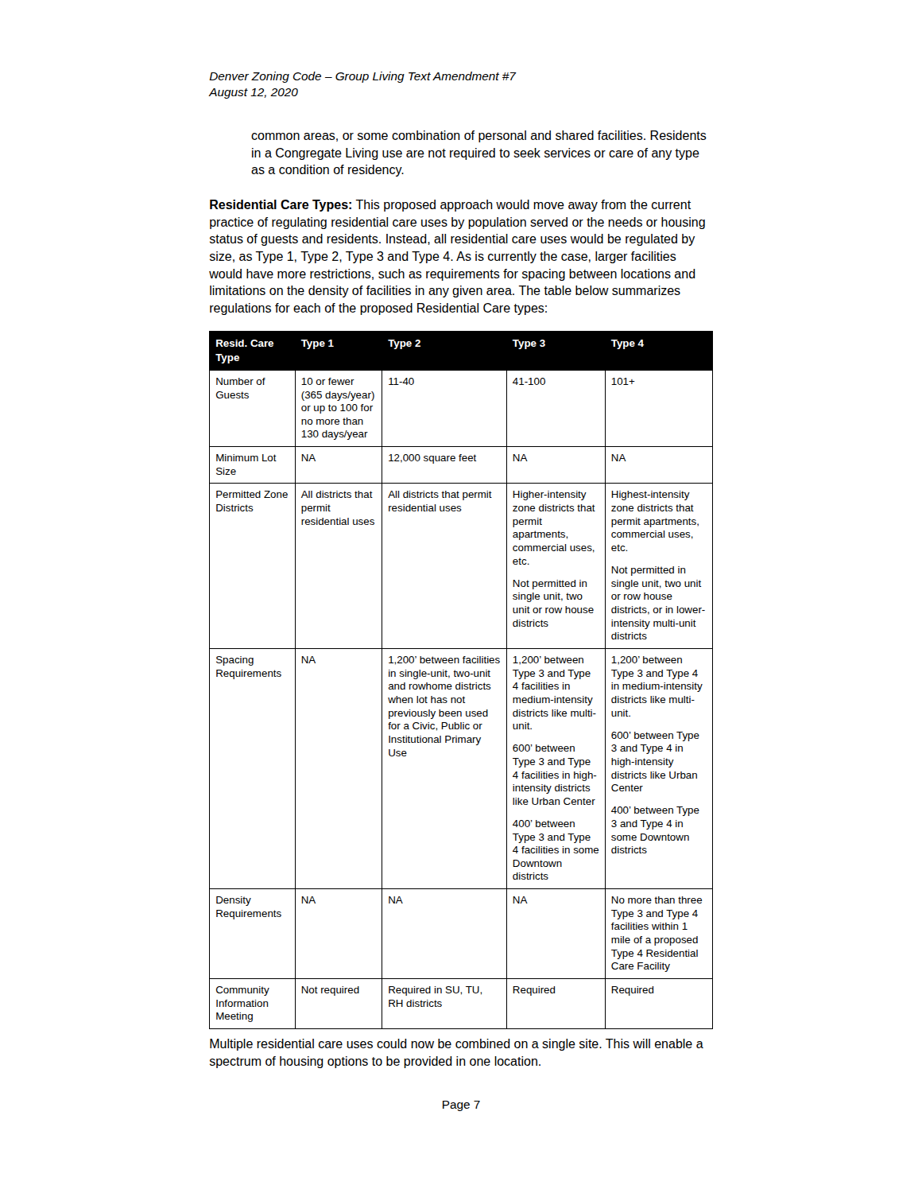Denver Zoning Code – Group Living Text Amendment #7
August 12, 2020
common areas, or some combination of personal and shared facilities. Residents in a Congregate Living use are not required to seek services or care of any type as a condition of residency.
Residential Care Types: This proposed approach would move away from the current practice of regulating residential care uses by population served or the needs or housing status of guests and residents. Instead, all residential care uses would be regulated by size, as Type 1, Type 2, Type 3 and Type 4. As is currently the case, larger facilities would have more restrictions, such as requirements for spacing between locations and limitations on the density of facilities in any given area. The table below summarizes regulations for each of the proposed Residential Care types:
| Resid. Care Type | Type 1 | Type 2 | Type 3 | Type 4 |
| --- | --- | --- | --- | --- |
| Number of Guests | 10 or fewer (365 days/year) or up to 100 for no more than 130 days/year | 11-40 | 41-100 | 101+ |
| Minimum Lot Size | NA | 12,000 square feet | NA | NA |
| Permitted Zone Districts | All districts that permit residential uses | All districts that permit residential uses | Higher-intensity zone districts that permit apartments, commercial uses, etc. Not permitted in single unit, two unit or row house districts | Highest-intensity zone districts that permit apartments, commercial uses, etc. Not permitted in single unit, two unit or row house districts, or in lower-intensity multi-unit districts |
| Spacing Requirements | NA | 1,200’ between facilities in single-unit, two-unit and rowhome districts when lot has not previously been used for a Civic, Public or Institutional Primary Use | 1,200’ between Type 3 and Type 4 facilities in medium-intensity districts like multi-unit. 600’ between Type 3 and Type 4 facilities in high-intensity districts like Urban Center 400’ between Type 3 and Type 4 facilities in some Downtown districts | 1,200’ between Type 3 and Type 4 in medium-intensity districts like multi-unit. 600’ between Type 3 and Type 4 in high-intensity districts like Urban Center 400’ between Type 3 and Type 4 in some Downtown districts |
| Density Requirements | NA | NA | NA | No more than three Type 3 and Type 4 facilities within 1 mile of a proposed Type 4 Residential Care Facility |
| Community Information Meeting | Not required | Required in SU, TU, RH districts | Required | Required |
Multiple residential care uses could now be combined on a single site. This will enable a spectrum of housing options to be provided in one location.
Page 7